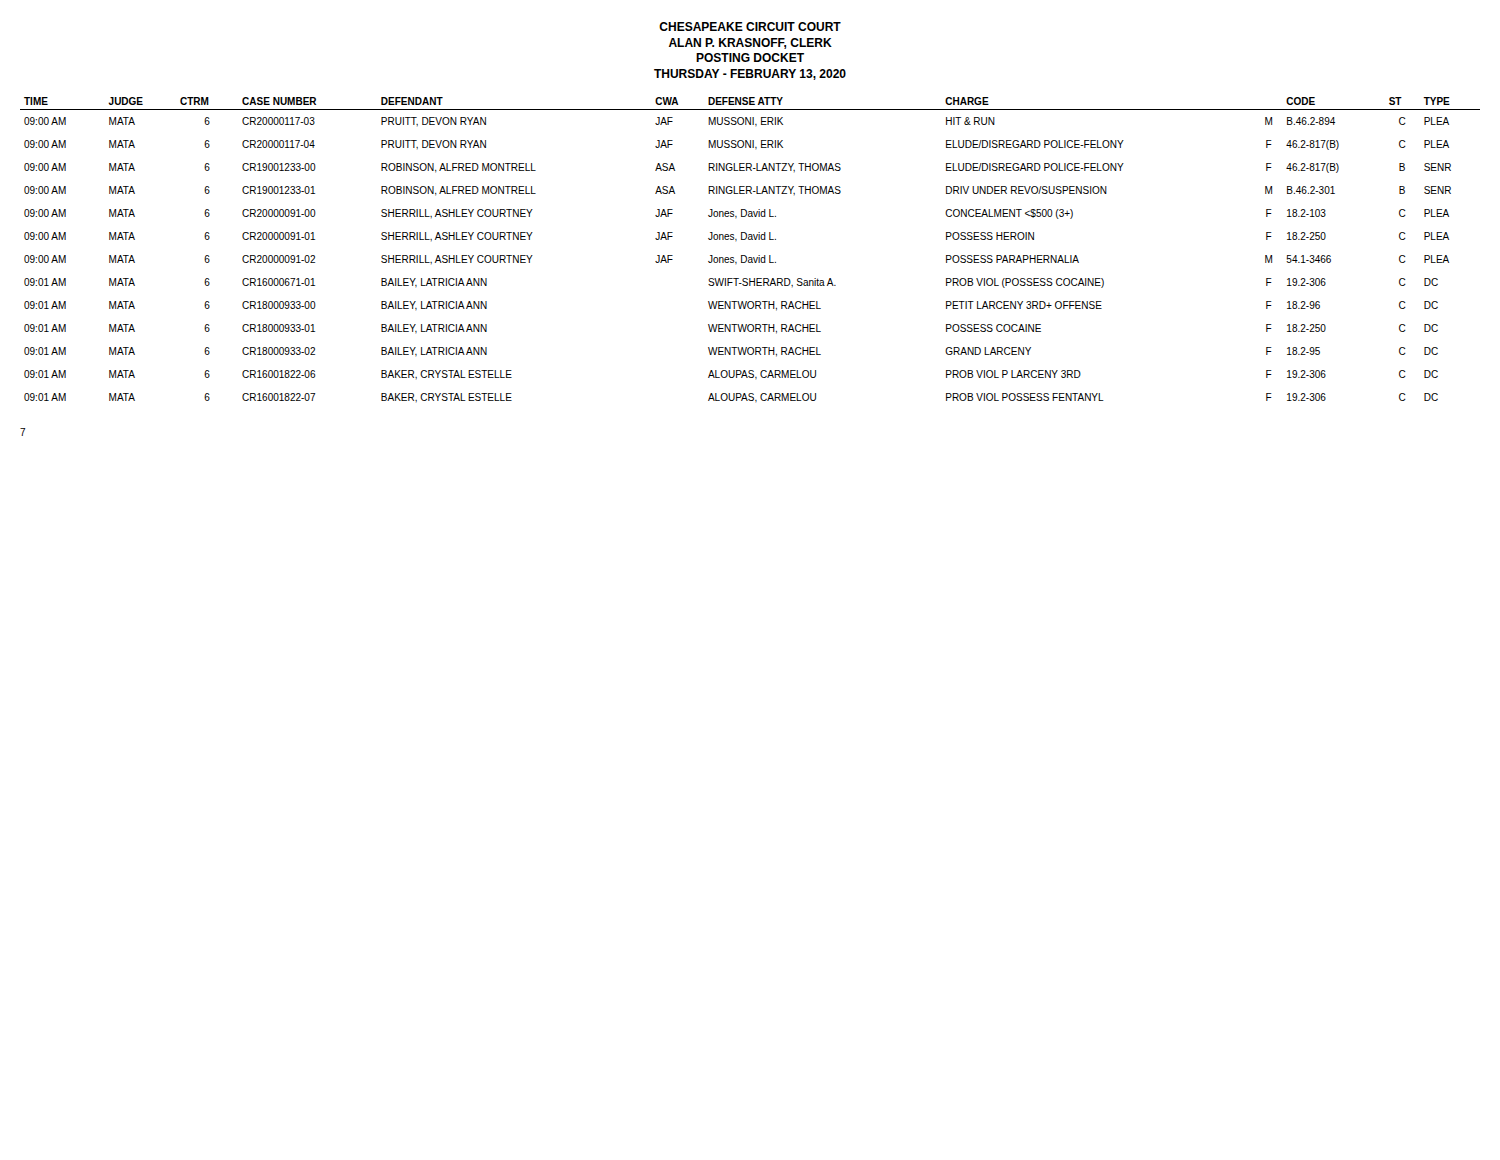CHESAPEAKE CIRCUIT COURT
ALAN P. KRASNOFF, CLERK
POSTING DOCKET
THURSDAY - FEBRUARY 13, 2020
| TIME | JUDGE | CTRM | CASE NUMBER | DEFENDANT | CWA | DEFENSE ATTY | CHARGE | | CODE | ST | TYPE |
| --- | --- | --- | --- | --- | --- | --- | --- | --- | --- | --- | --- |
| 09:00 AM | MATA | 6 | CR20000117-03 | PRUITT, DEVON RYAN | JAF | MUSSONI, ERIK | HIT & RUN | M | B.46.2-894 | C | PLEA |
| 09:00 AM | MATA | 6 | CR20000117-04 | PRUITT, DEVON RYAN | JAF | MUSSONI, ERIK | ELUDE/DISREGARD POLICE-FELONY | F | 46.2-817(B) | C | PLEA |
| 09:00 AM | MATA | 6 | CR19001233-00 | ROBINSON, ALFRED MONTRELL | ASA | RINGLER-LANTZY, THOMAS | ELUDE/DISREGARD POLICE-FELONY | F | 46.2-817(B) | B | SENR |
| 09:00 AM | MATA | 6 | CR19001233-01 | ROBINSON, ALFRED MONTRELL | ASA | RINGLER-LANTZY, THOMAS | DRIV UNDER REVO/SUSPENSION | M | B.46.2-301 | B | SENR |
| 09:00 AM | MATA | 6 | CR20000091-00 | SHERRILL, ASHLEY COURTNEY | JAF | Jones, David L. | CONCEALMENT <$500 (3+) | F | 18.2-103 | C | PLEA |
| 09:00 AM | MATA | 6 | CR20000091-01 | SHERRILL, ASHLEY COURTNEY | JAF | Jones, David L. | POSSESS HEROIN | F | 18.2-250 | C | PLEA |
| 09:00 AM | MATA | 6 | CR20000091-02 | SHERRILL, ASHLEY COURTNEY | JAF | Jones, David L. | POSSESS PARAPHERNALIA | M | 54.1-3466 | C | PLEA |
| 09:01 AM | MATA | 6 | CR16000671-01 | BAILEY, LATRICIA ANN | | SWIFT-SHERARD, Sanita A. | PROB VIOL (POSSESS COCAINE) | F | 19.2-306 | C | DC |
| 09:01 AM | MATA | 6 | CR18000933-00 | BAILEY, LATRICIA ANN | | WENTWORTH, RACHEL | PETIT LARCENY 3RD+ OFFENSE | F | 18.2-96 | C | DC |
| 09:01 AM | MATA | 6 | CR18000933-01 | BAILEY, LATRICIA ANN | | WENTWORTH, RACHEL | POSSESS COCAINE | F | 18.2-250 | C | DC |
| 09:01 AM | MATA | 6 | CR18000933-02 | BAILEY, LATRICIA ANN | | WENTWORTH, RACHEL | GRAND LARCENY | F | 18.2-95 | C | DC |
| 09:01 AM | MATA | 6 | CR16001822-06 | BAKER, CRYSTAL ESTELLE | | ALOUPAS, CARMELOU | PROB VIOL P LARCENY 3RD | F | 19.2-306 | C | DC |
| 09:01 AM | MATA | 6 | CR16001822-07 | BAKER, CRYSTAL ESTELLE | | ALOUPAS, CARMELOU | PROB VIOL POSSESS FENTANYL | F | 19.2-306 | C | DC |
7